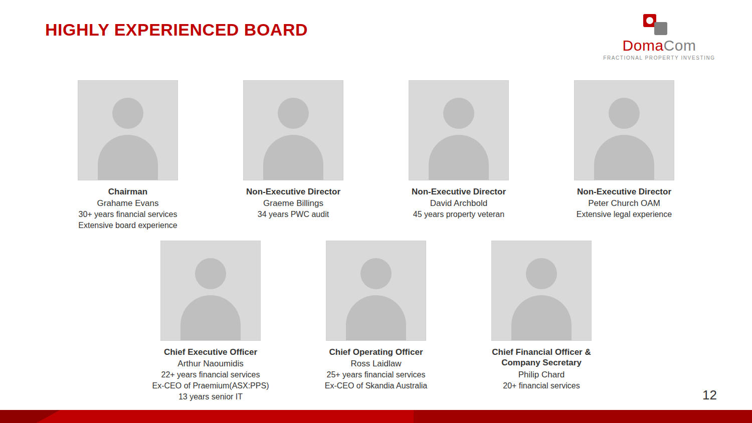HIGHLY EXPERIENCED BOARD
Doma Com
Fractional Property Investing
Chairman
Grahame Evans
30+ years financial services
Extensive board experience
Non-Executive Director
Graeme Billings
34 years PWC audit
Non-Executive Director
David Archbold
45 years property veteran
Non-Executive Director
Peter Church OAM
Extensive legal experience
Chief Executive Officer
Arthur Naoumidis
22+ years financial services
Ex-CEO of Praemium(ASX:PPS)
13 years senior IT
Chief Operating Officer
Ross Laidlaw
25+ years financial services
Ex-CEO of Skandia Australia
Chief Financial Officer &
Company Secretary
Philip Chard
20+ financial services
12